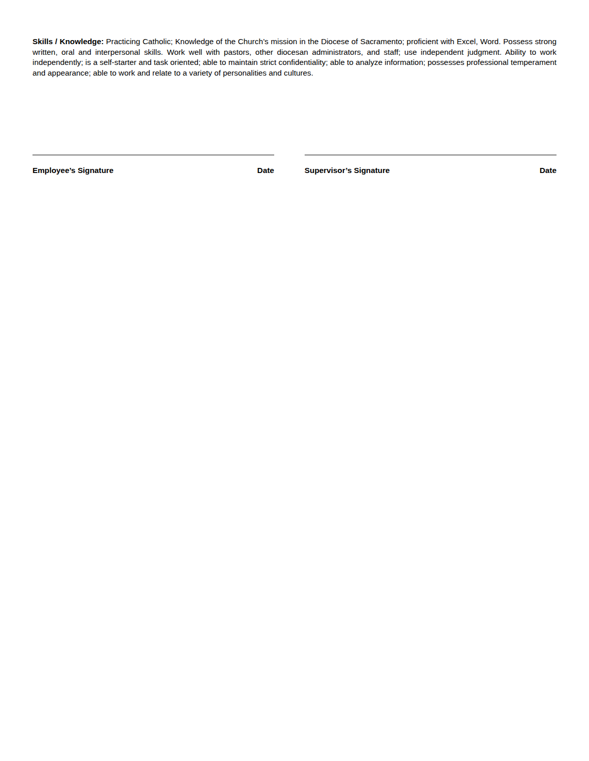Skills / Knowledge: Practicing Catholic; Knowledge of the Church’s mission in the Diocese of Sacramento; proficient with Excel, Word. Possess strong written, oral and interpersonal skills. Work well with pastors, other diocesan administrators, and staff; use independent judgment. Ability to work independently; is a self-starter and task oriented; able to maintain strict confidentiality; able to analyze information; possesses professional temperament and appearance; able to work and relate to a variety of personalities and cultures.
| / Employee’s Signature / Date / | | / Supervisor’s Signature / Date / |